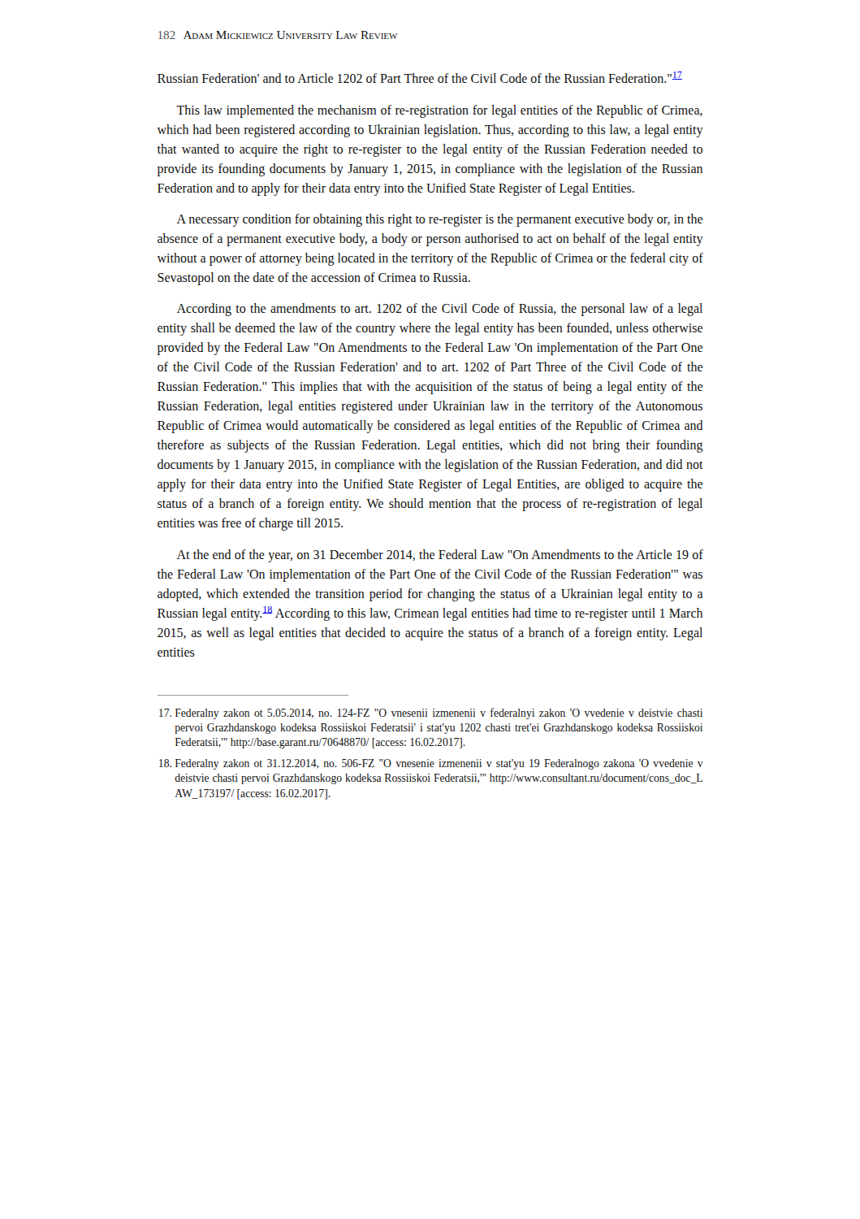182 Adam Mickiewicz University Law Review
Russian Federation' and to Article 1202 of Part Three of the Civil Code of the Russian Federation."17
This law implemented the mechanism of re-registration for legal entities of the Republic of Crimea, which had been registered according to Ukrainian legislation. Thus, according to this law, a legal entity that wanted to acquire the right to re-register to the legal entity of the Russian Federation needed to provide its founding documents by January 1, 2015, in compliance with the legislation of the Russian Federation and to apply for their data entry into the Unified State Register of Legal Entities.
A necessary condition for obtaining this right to re-register is the permanent executive body or, in the absence of a permanent executive body, a body or person authorised to act on behalf of the legal entity without a power of attorney being located in the territory of the Republic of Crimea or the federal city of Sevastopol on the date of the accession of Crimea to Russia.
According to the amendments to art. 1202 of the Civil Code of Russia, the personal law of a legal entity shall be deemed the law of the country where the legal entity has been founded, unless otherwise provided by the Federal Law "On Amendments to the Federal Law 'On implementation of the Part One of the Civil Code of the Russian Federation' and to art. 1202 of Part Three of the Civil Code of the Russian Federation." This implies that with the acquisition of the status of being a legal entity of the Russian Federation, legal entities registered under Ukrainian law in the territory of the Autonomous Republic of Crimea would automatically be considered as legal entities of the Republic of Crimea and therefore as subjects of the Russian Federation. Legal entities, which did not bring their founding documents by 1 January 2015, in compliance with the legislation of the Russian Federation, and did not apply for their data entry into the Unified State Register of Legal Entities, are obliged to acquire the status of a branch of a foreign entity. We should mention that the process of re-registration of legal entities was free of charge till 2015.
At the end of the year, on 31 December 2014, the Federal Law "On Amendments to the Article 19 of the Federal Law 'On implementation of the Part One of the Civil Code of the Russian Federation'" was adopted, which extended the transition period for changing the status of a Ukrainian legal entity to a Russian legal entity.18 According to this law, Crimean legal entities had time to re-register until 1 March 2015, as well as legal entities that decided to acquire the status of a branch of a foreign entity. Legal entities
Federalny zakon ot 5.05.2014, no. 124-FZ "O vnesenii izmenenii v federalnyi zakon 'O vvedenie v deistvie chasti pervoi Grazhdanskogo kodeksa Rossiiskoi Federatsii' i stat'yu 1202 chasti tret'ei Grazhdanskogo kodeksa Rossiiskoi Federatsii,'" http://base.garant.ru/70648870/ [access: 16.02.2017].
Federalny zakon ot 31.12.2014, no. 506-FZ "O vnesenie izmenenii v stat'yu 19 Federalnogo zakona 'O vvedenie v deistvie chasti pervoi Grazhdanskogo kodeksa Rossiiskoi Federatsii,'" http://www.consultant.ru/document/cons_doc_LAW_173197/ [access: 16.02.2017].